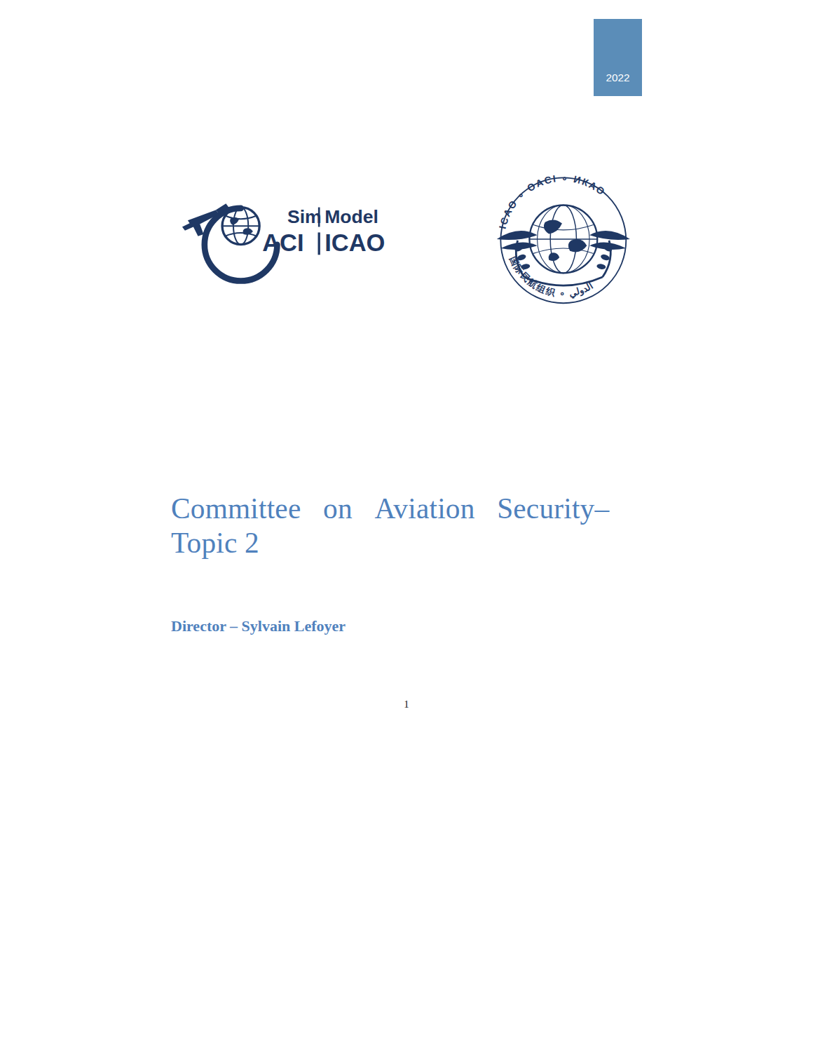2022
Sim Model ACI ICAO
ICAO ∘ OACI ∘ ИКАО 国际民航组织 ∘ الدولي
Committee on Aviation Security– Topic 2
Director – Sylvain Lefoyer
1